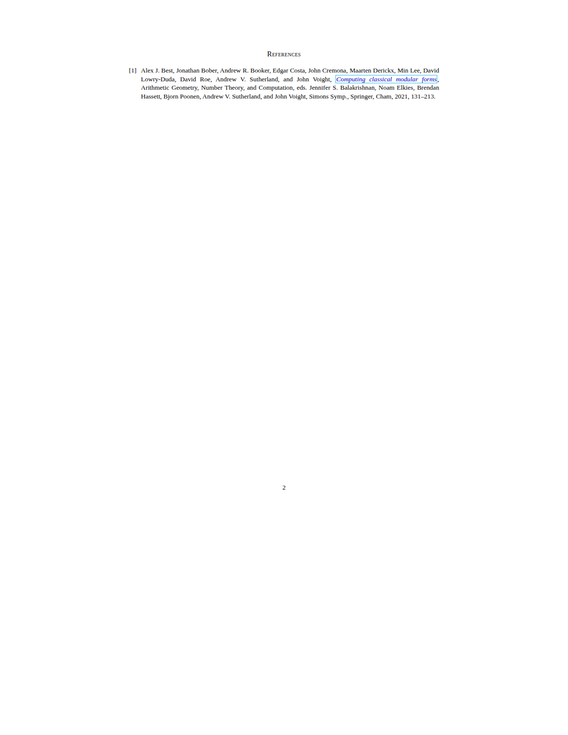References
[1] Alex J. Best, Jonathan Bober, Andrew R. Booker, Edgar Costa, John Cremona, Maarten Derickx, Min Lee, David Lowry-Duda, David Roe, Andrew V. Sutherland, and John Voight, Computing classical modular forms, Arithmetic Geometry, Number Theory, and Computation, eds. Jennifer S. Balakrishnan, Noam Elkies, Brendan Hassett, Bjorn Poonen, Andrew V. Sutherland, and John Voight, Simons Symp., Springer, Cham, 2021, 131–213.
2